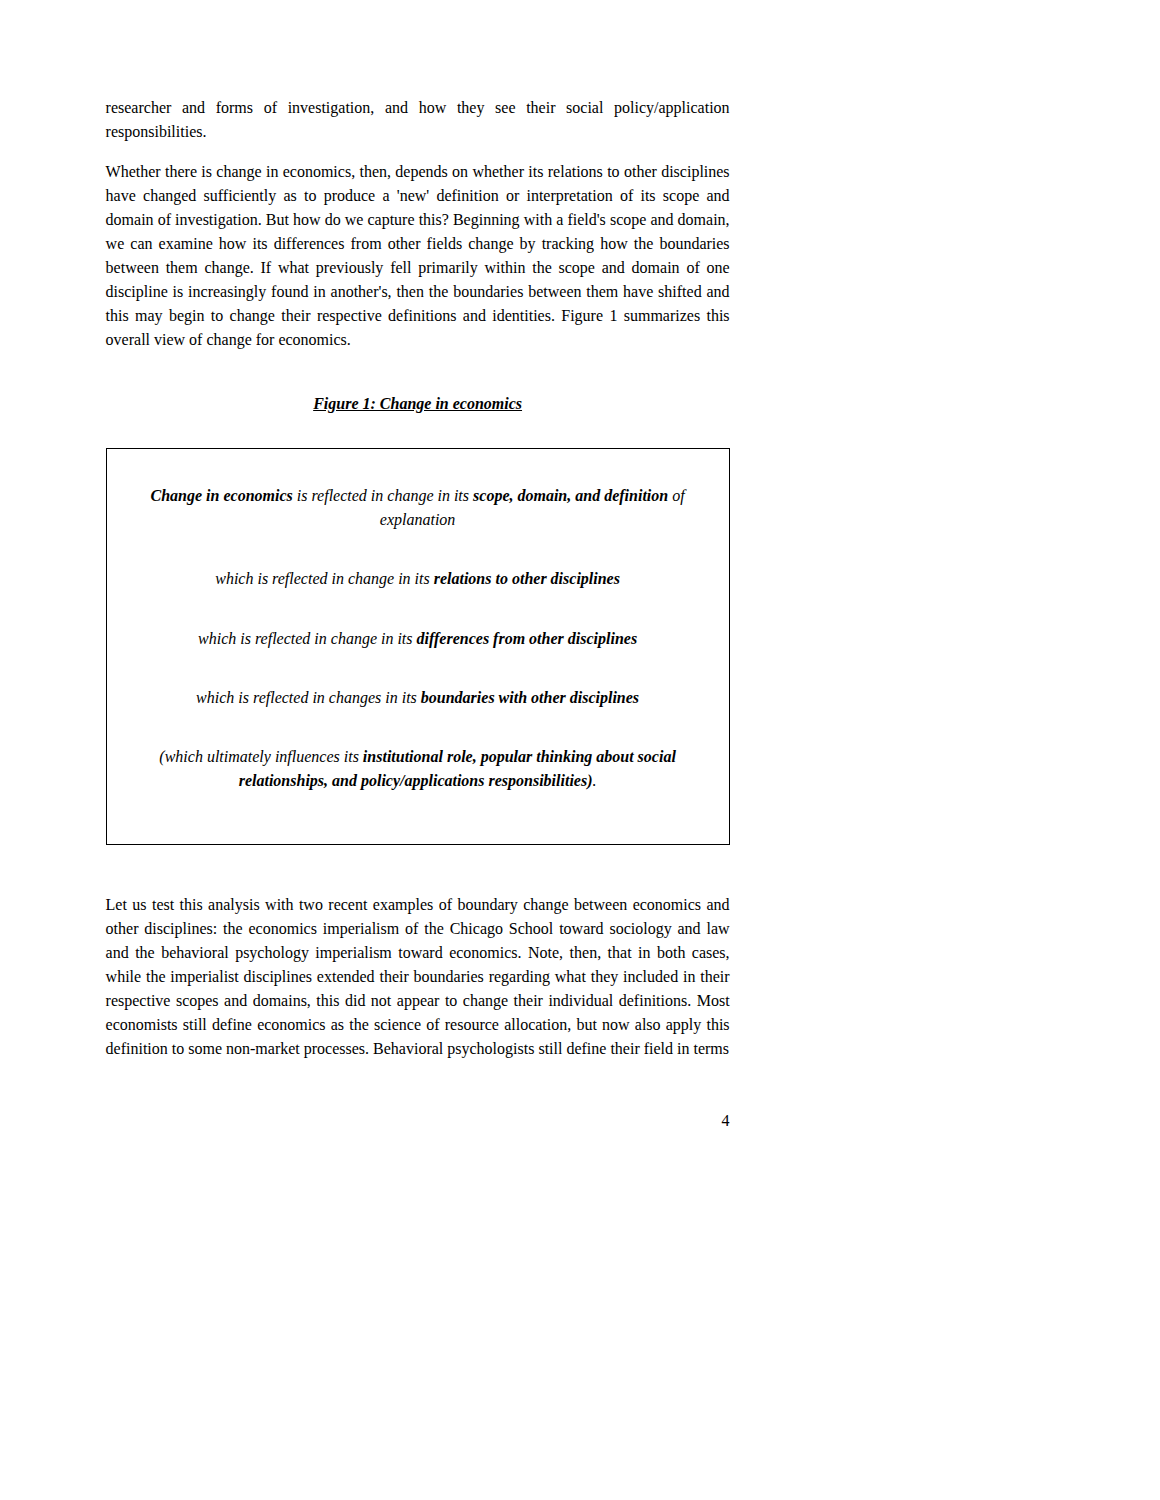researcher and forms of investigation, and how they see their social policy/application responsibilities.
Whether there is change in economics, then, depends on whether its relations to other disciplines have changed sufficiently as to produce a 'new' definition or interpretation of its scope and domain of investigation. But how do we capture this? Beginning with a field's scope and domain, we can examine how its differences from other fields change by tracking how the boundaries between them change. If what previously fell primarily within the scope and domain of one discipline is increasingly found in another's, then the boundaries between them have shifted and this may begin to change their respective definitions and identities. Figure 1 summarizes this overall view of change for economics.
Figure 1: Change in economics
Change in economics is reflected in change in its scope, domain, and definition of explanation
which is reflected in change in its relations to other disciplines
which is reflected in change in its differences from other disciplines
which is reflected in changes in its boundaries with other disciplines
(which ultimately influences its institutional role, popular thinking about social relationships, and policy/applications responsibilities).
Let us test this analysis with two recent examples of boundary change between economics and other disciplines: the economics imperialism of the Chicago School toward sociology and law and the behavioral psychology imperialism toward economics. Note, then, that in both cases, while the imperialist disciplines extended their boundaries regarding what they included in their respective scopes and domains, this did not appear to change their individual definitions. Most economists still define economics as the science of resource allocation, but now also apply this definition to some non-market processes. Behavioral psychologists still define their field in terms
4